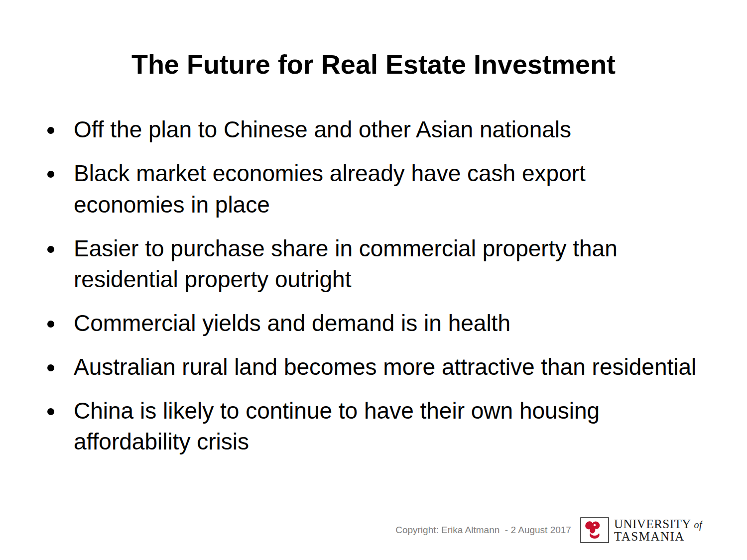The Future for Real Estate Investment
Off the plan to Chinese and other Asian nationals
Black market economies already have cash export economies in place
Easier to purchase share in commercial property than residential property outright
Commercial yields and demand is in health
Australian rural land becomes more attractive than residential
China is likely to continue to have their own housing affordability crisis
Copyright: Erika Altmann - 2 August 2017
UNIVERSITY of
TASMANIA